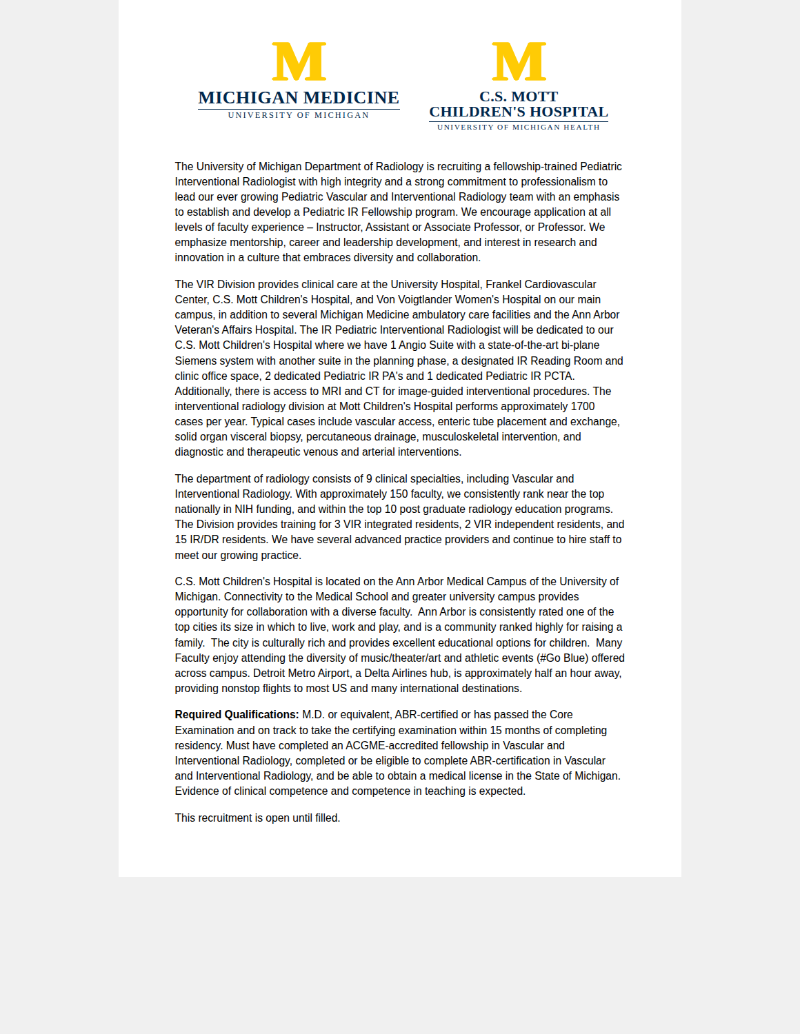M
MICHIGAN MEDICINE
UNIVERSITY OF MICHIGAN
M
C.S. MOTT
CHILDREN'S HOSPITAL
UNIVERSITY OF MICHIGAN HEALTH
The University of Michigan Department of Radiology is recruiting a fellowship-trained Pediatric Interventional Radiologist with high integrity and a strong commitment to professionalism to lead our ever growing Pediatric Vascular and Interventional Radiology team with an emphasis to establish and develop a Pediatric IR Fellowship program. We encourage application at all levels of faculty experience – Instructor, Assistant or Associate Professor, or Professor. We emphasize mentorship, career and leadership development, and interest in research and innovation in a culture that embraces diversity and collaboration.
The VIR Division provides clinical care at the University Hospital, Frankel Cardiovascular Center, C.S. Mott Children's Hospital, and Von Voigtlander Women's Hospital on our main campus, in addition to several Michigan Medicine ambulatory care facilities and the Ann Arbor Veteran's Affairs Hospital. The IR Pediatric Interventional Radiologist will be dedicated to our C.S. Mott Children's Hospital where we have 1 Angio Suite with a state-of-the-art bi-plane Siemens system with another suite in the planning phase, a designated IR Reading Room and clinic office space, 2 dedicated Pediatric IR PA's and 1 dedicated Pediatric IR PCTA. Additionally, there is access to MRI and CT for image-guided interventional procedures. The interventional radiology division at Mott Children's Hospital performs approximately 1700 cases per year. Typical cases include vascular access, enteric tube placement and exchange, solid organ visceral biopsy, percutaneous drainage, musculoskeletal intervention, and diagnostic and therapeutic venous and arterial interventions.
The department of radiology consists of 9 clinical specialties, including Vascular and Interventional Radiology. With approximately 150 faculty, we consistently rank near the top nationally in NIH funding, and within the top 10 post graduate radiology education programs. The Division provides training for 3 VIR integrated residents, 2 VIR independent residents, and 15 IR/DR residents. We have several advanced practice providers and continue to hire staff to meet our growing practice.
C.S. Mott Children's Hospital is located on the Ann Arbor Medical Campus of the University of Michigan. Connectivity to the Medical School and greater university campus provides opportunity for collaboration with a diverse faculty. Ann Arbor is consistently rated one of the top cities its size in which to live, work and play, and is a community ranked highly for raising a family. The city is culturally rich and provides excellent educational options for children. Many Faculty enjoy attending the diversity of music/theater/art and athletic events (#Go Blue) offered across campus. Detroit Metro Airport, a Delta Airlines hub, is approximately half an hour away, providing nonstop flights to most US and many international destinations.
Required Qualifications: M.D. or equivalent, ABR-certified or has passed the Core Examination and on track to take the certifying examination within 15 months of completing residency. Must have completed an ACGME-accredited fellowship in Vascular and Interventional Radiology, completed or be eligible to complete ABR-certification in Vascular and Interventional Radiology, and be able to obtain a medical license in the State of Michigan. Evidence of clinical competence and competence in teaching is expected.
This recruitment is open until filled.